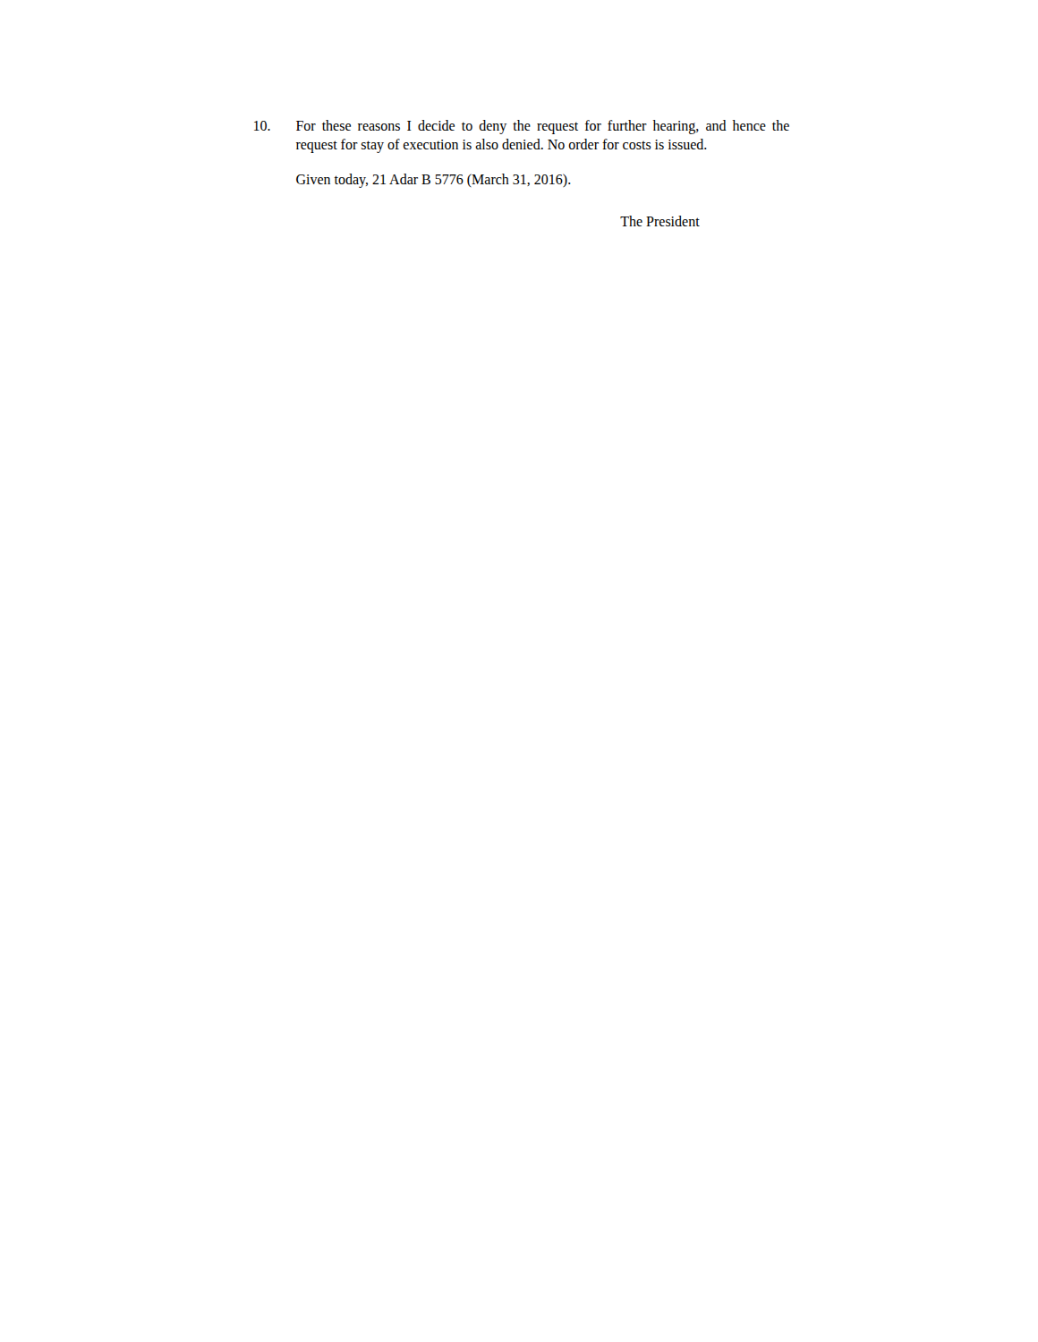10.
For these reasons I decide to deny the request for further hearing, and hence the request for stay of execution is also denied. No order for costs is issued.
Given today, 21 Adar B 5776 (March 31, 2016).
The President